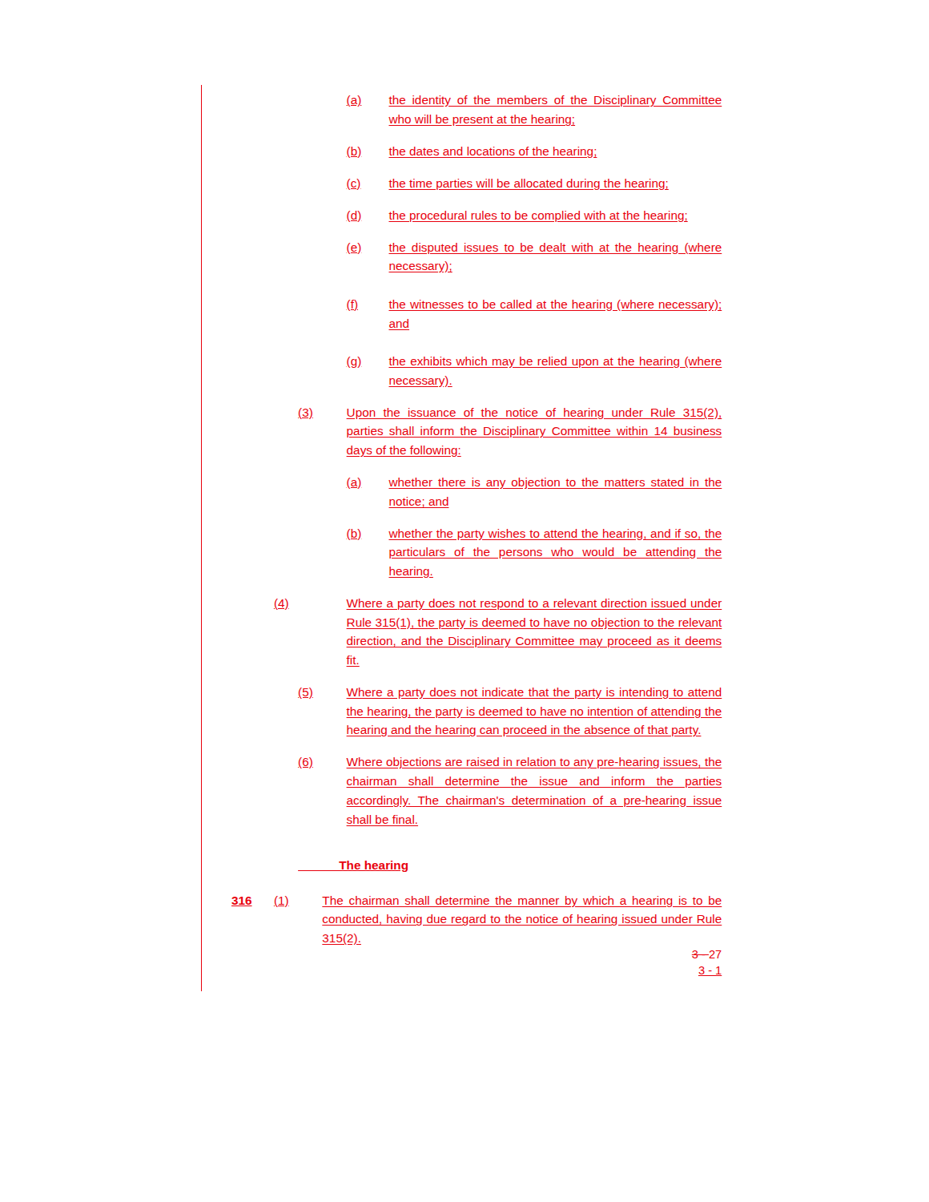(a)
the identity of the members of the Disciplinary Committee who will be present at the hearing;
(b)
the dates and locations of the hearing;
(c)
the time parties will be allocated during the hearing;
(d)
the procedural rules to be complied with at the hearing;
(e)
the disputed issues to be dealt with at the hearing (where necessary);
(f)
the witnesses to be called at the hearing (where necessary); and
(g)
the exhibits which may be relied upon at the hearing (where necessary).
(3)
Upon the issuance of the notice of hearing under Rule 315(2), parties shall inform the Disciplinary Committee within 14 business days of the following:
(a)
whether there is any objection to the matters stated in the notice; and
(b)
whether the party wishes to attend the hearing, and if so, the particulars of the persons who would be attending the hearing.
(4)
Where a party does not respond to a relevant direction issued under Rule 315(1), the party is deemed to have no objection to the relevant direction, and the Disciplinary Committee may proceed as it deems fit.
(5)
Where a party does not indicate that the party is intending to attend the hearing, the party is deemed to have no intention of attending the hearing and the hearing can proceed in the absence of that party.
(6)
Where objections are raised in relation to any pre-hearing issues, the chairman shall determine the issue and inform the parties accordingly. The chairman's determination of a pre-hearing issue shall be final.
The hearing
316
(1)
The chairman shall determine the manner by which a hearing is to be conducted, having due regard to the notice of hearing issued under Rule 315(2).
3 - 27
3 - 1